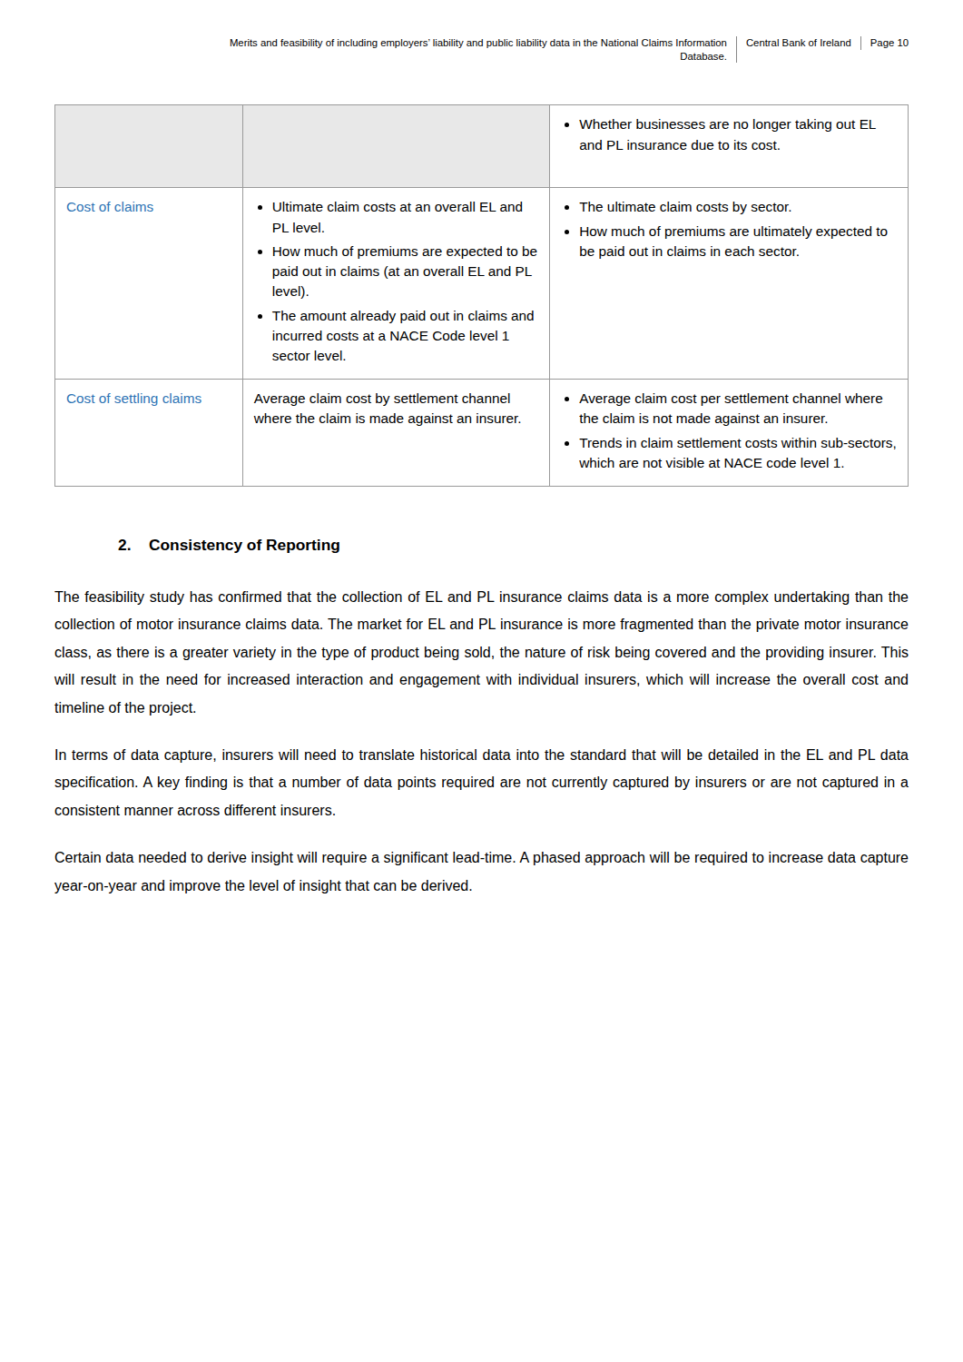Merits and feasibility of including employers’ liability and public liability data in the National Claims Information Database.
Central Bank of Ireland
Page 10
| | | Whether businesses are no longer taking out EL and PL insurance due to its cost. |
| Cost of claims | Ultimate claim costs at an overall EL and PL level. How much of premiums are expected to be paid out in claims (at an overall EL and PL level). The amount already paid out in claims and incurred costs at a NACE Code level 1 sector level. | The ultimate claim costs by sector. How much of premiums are ultimately expected to be paid out in claims in each sector. |
| Cost of settling claims | Average claim cost by settlement channel where the claim is made against an insurer. | Average claim cost per settlement channel where the claim is not made against an insurer. Trends in claim settlement costs within sub-sectors, which are not visible at NACE code level 1. |
2. Consistency of Reporting
The feasibility study has confirmed that the collection of EL and PL insurance claims data is a more complex undertaking than the collection of motor insurance claims data. The market for EL and PL insurance is more fragmented than the private motor insurance class, as there is a greater variety in the type of product being sold, the nature of risk being covered and the providing insurer. This will result in the need for increased interaction and engagement with individual insurers, which will increase the overall cost and timeline of the project.
In terms of data capture, insurers will need to translate historical data into the standard that will be detailed in the EL and PL data specification. A key finding is that a number of data points required are not currently captured by insurers or are not captured in a consistent manner across different insurers.
Certain data needed to derive insight will require a significant lead-time. A phased approach will be required to increase data capture year-on-year and improve the level of insight that can be derived.